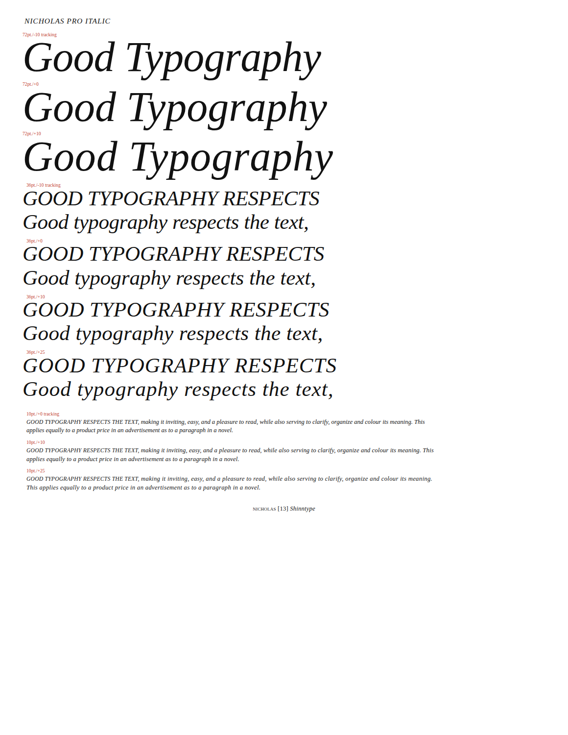NICHOLAS PRO ITALIC
72pt./-10 tracking
Good Typography
72pt./+0
Good Typography
72pt./+10
Good Typography
36pt./-10 tracking
GOOD TYPOGRAPHY RESPECTS
Good typography respects the text,
36pt./+0
GOOD TYPOGRAPHY RESPECTS
Good typography respects the text,
36pt./+10
GOOD TYPOGRAPHY RESPECTS
Good typography respects the text,
36pt./+25
GOOD TYPOGRAPHY RESPECTS
Good typography respects the text,
10pt./+0 tracking
Good typography respects the text, making it inviting, easy, and a pleasure to read, while also serving to clarify, organize and colour its meaning. This applies equally to a product price in an advertisement as to a paragraph in a novel.
10pt./+10
Good typography respects the text, making it inviting, easy, and a pleasure to read, while also serving to clarify, organize and colour its meaning. This applies equally to a product price in an advertisement as to a paragraph in a novel.
10pt./+25
Good typography respects the text, making it inviting, easy, and a pleasure to read, while also serving to clarify, organize and colour its meaning. This applies equally to a product price in an advertisement as to a paragraph in a novel.
Nicholas [13] Shinntype